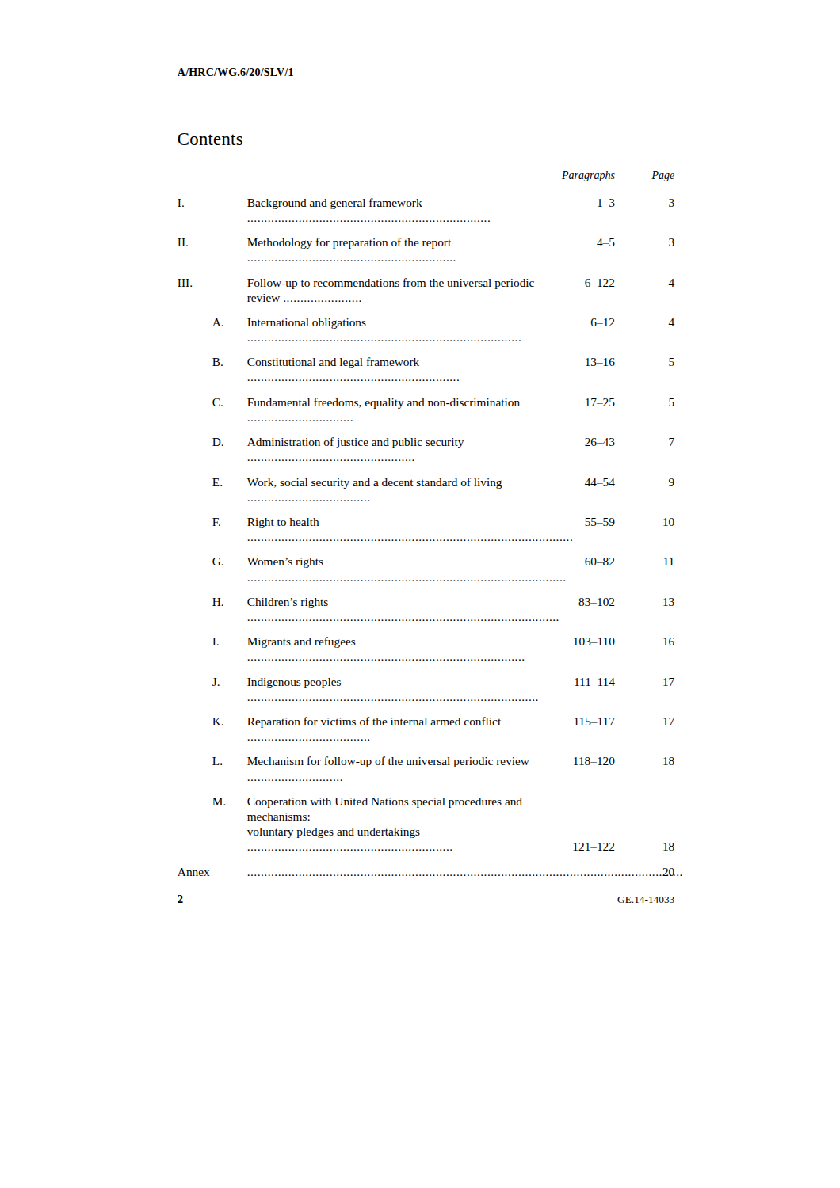A/HRC/WG.6/20/SLV/1
Contents
| | Paragraphs | Page |
| --- | --- | --- |
| I. | | Background and general framework ....................................................................... | 1–3 | 3 |
| II. | | Methodology for preparation of the report ............................................................. | 4–5 | 3 |
| III. | | Follow-up to recommendations from the universal periodic review ....................... | 6–122 | 4 |
| | A. | International obligations ................................................................................ | 6–12 | 4 |
| | B. | Constitutional and legal framework .............................................................. | 13–16 | 5 |
| | C. | Fundamental freedoms, equality and non-discrimination ............................... | 17–25 | 5 |
| | D. | Administration of justice and public security ................................................. | 26–43 | 7 |
| | E. | Work, social security and a decent standard of living .................................... | 44–54 | 9 |
| | F. | Right to health ............................................................................................... | 55–59 | 10 |
| | G. | Women’s rights ............................................................................................. | 60–82 | 11 |
| | H. | Children’s rights ........................................................................................... | 83–102 | 13 |
| | I. | Migrants and refugees ................................................................................. | 103–110 | 16 |
| | J. | Indigenous peoples ..................................................................................... | 111–114 | 17 |
| | K. | Reparation for victims of the internal armed conflict .................................... | 115–117 | 17 |
| | L. | Mechanism for follow-up of the universal periodic review ............................ | 118–120 | 18 |
| | M. | Cooperation with United Nations special procedures and mechanisms: voluntary pledges and undertakings ............................................................ | 121–122 | 18 |
| Annex | ............................................................................................................................... | | 20 |
2 GE.14-14033